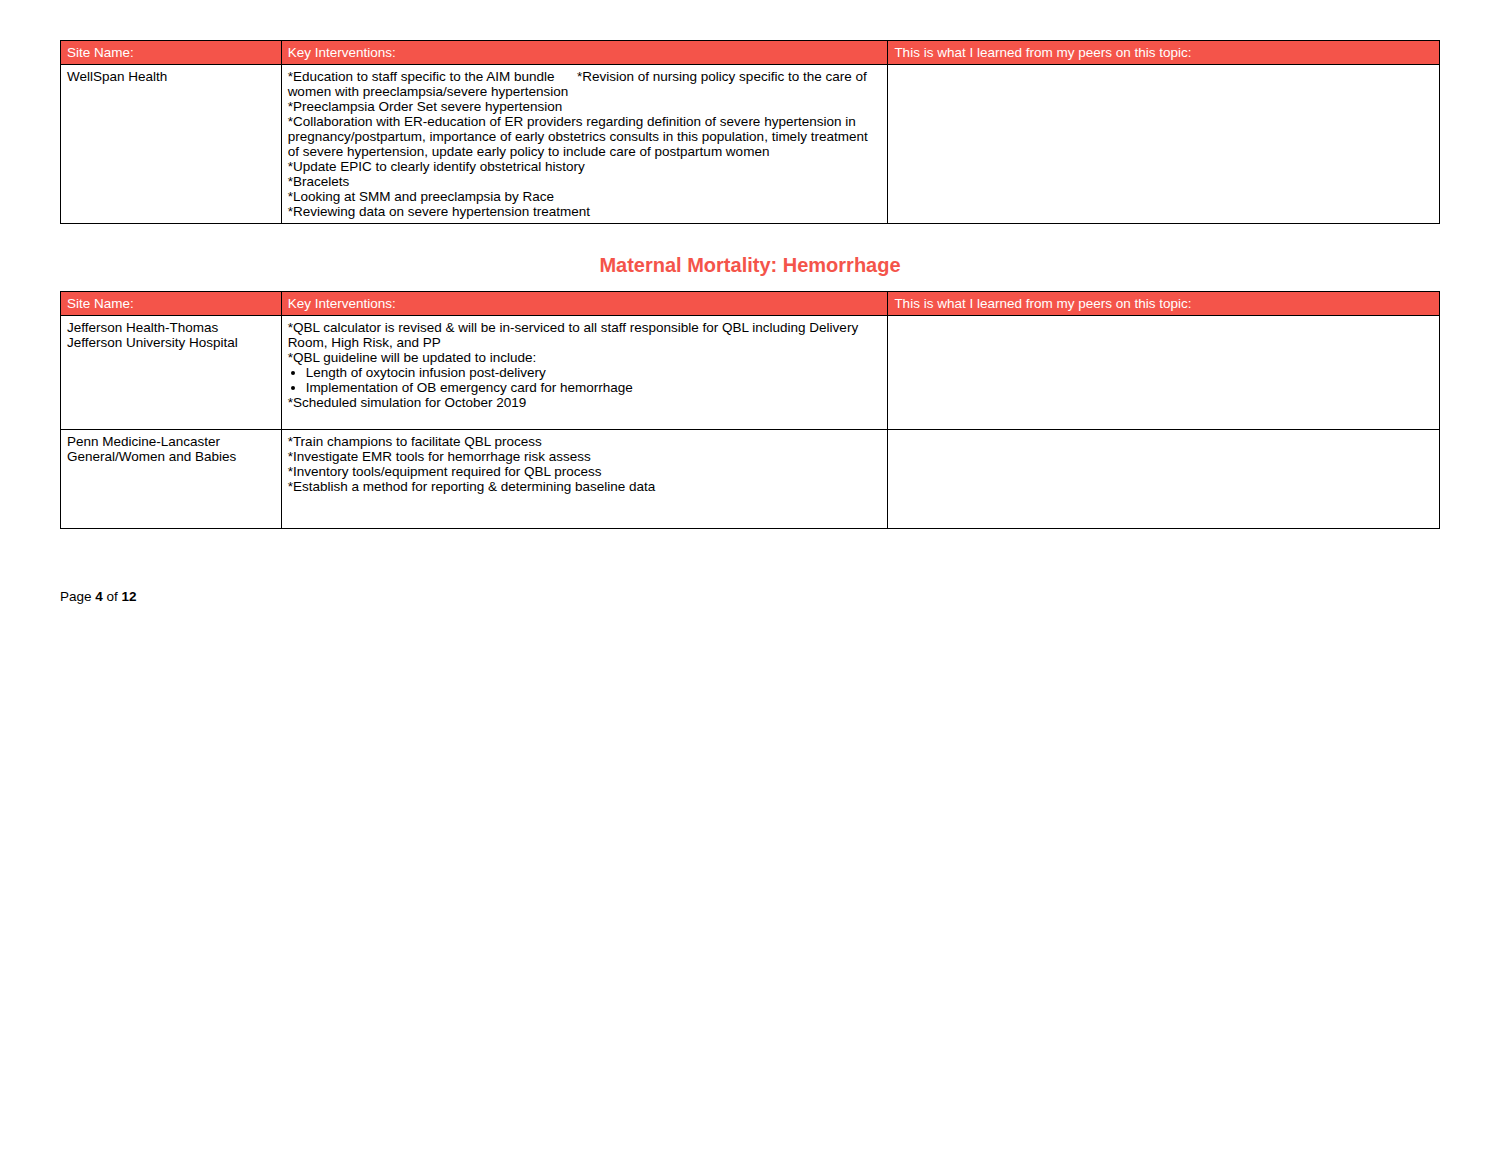| Site Name: | Key Interventions: | This is what I learned from my peers on this topic: |
| --- | --- | --- |
| WellSpan Health | *Education to staff specific to the AIM bundle *Revision of nursing policy specific to the care of women with preeclampsia/severe hypertension *Preeclampsia Order Set severe hypertension *Collaboration with ER-education of ER providers regarding definition of severe hypertension in pregnancy/postpartum, importance of early obstetrics consults in this population, timely treatment of severe hypertension, update early policy to include care of postpartum women *Update EPIC to clearly identify obstetrical history *Bracelets *Looking at SMM and preeclampsia by Race *Reviewing data on severe hypertension treatment | |
Maternal Mortality: Hemorrhage
| Site Name: | Key Interventions: | This is what I learned from my peers on this topic: |
| --- | --- | --- |
| Jefferson Health-Thomas Jefferson University Hospital | *QBL calculator is revised & will be in-serviced to all staff responsible for QBL including Delivery Room, High Risk, and PP *QBL guideline will be updated to include: Length of oxytocin infusion post-delivery Implementation of OB emergency card for hemorrhage *Scheduled simulation for October 2019 | |
| Penn Medicine-Lancaster General/Women and Babies | *Train champions to facilitate QBL process *Investigate EMR tools for hemorrhage risk assess *Inventory tools/equipment required for QBL process *Establish a method for reporting & determining baseline data | |
Page 4 of 12